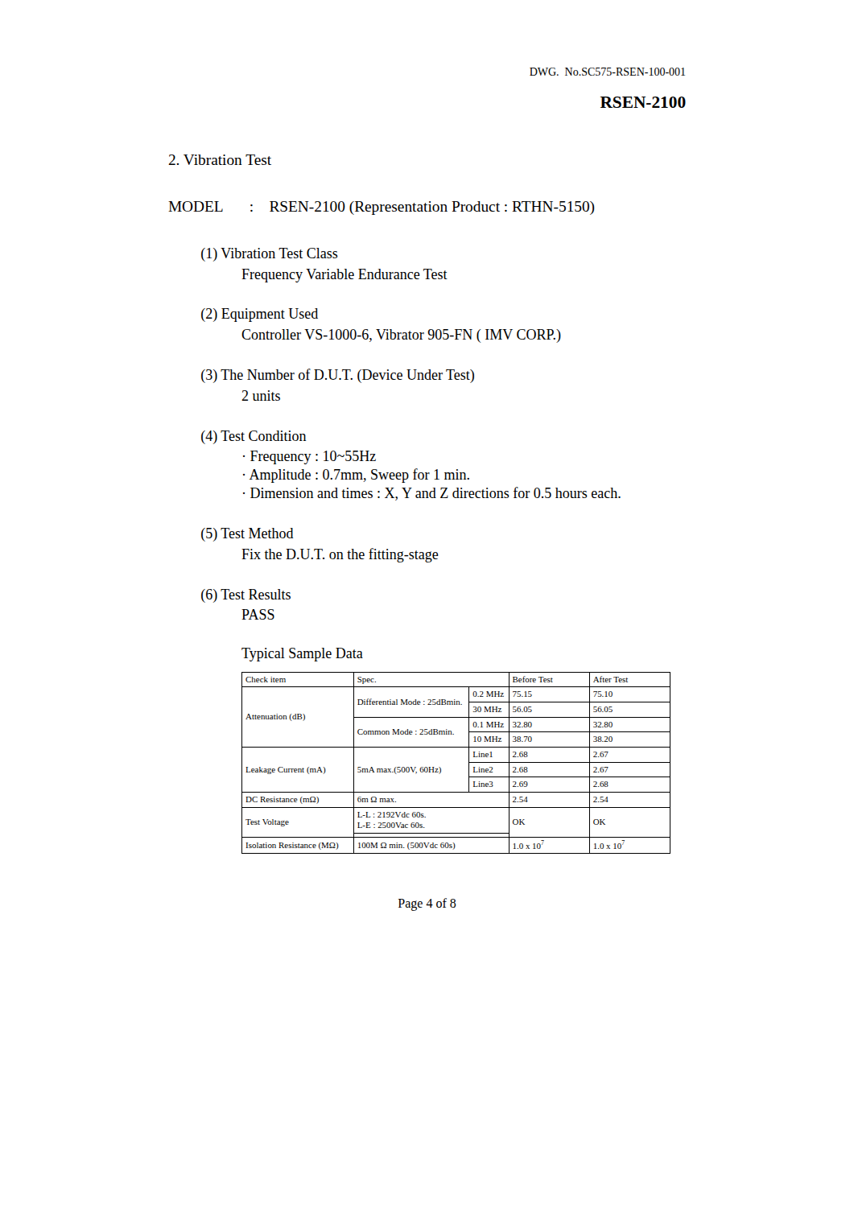DWG. No.SC575-RSEN-100-001
RSEN-2100
2. Vibration Test
MODEL: RSEN-2100 (Representation Product : RTHN-5150)
(1) Vibration Test Class
Frequency Variable Endurance Test
(2) Equipment Used
Controller VS-1000-6, Vibrator 905-FN ( IMV CORP.)
(3) The Number of D.U.T. (Device Under Test)
2 units
(4) Test Condition
· Frequency : 10~55Hz
· Amplitude : 0.7mm, Sweep for 1 min.
· Dimension and times : X, Y and Z directions for 0.5 hours each.
(5) Test Method
Fix the D.U.T. on the fitting-stage
(6) Test Results
PASS
Typical Sample Data
| Check item | Spec. | Before Test | After Test |
| Attenuation (dB) | Differential Mode : 25dBmin. | 0.2 MHz | 75.15 | 75.10 |
| 30 MHz | 56.05 | 56.05 |
| Common Mode : 25dBmin. | 0.1 MHz | 32.80 | 32.80 |
| 10 MHz | 38.70 | 38.20 |
| Leakage Current (mA) | 5mA max.(500V, 60Hz) | Line1 | 2.68 | 2.67 |
| Line2 | 2.68 | 2.67 |
| Line3 | 2.69 | 2.68 |
| DC Resistance (mΩ) | 6m Ω max. | 2.54 | 2.54 |
| Test Voltage | L-L : 2192Vdc 60s. L-E : 2500Vac 60s. | OK | OK |
| Isolation Resistance (MΩ) | 100M Ω min. (500Vdc 60s) | 1.0 x 10 7 | 1.0 x 10 7 |
Page 4 of 8